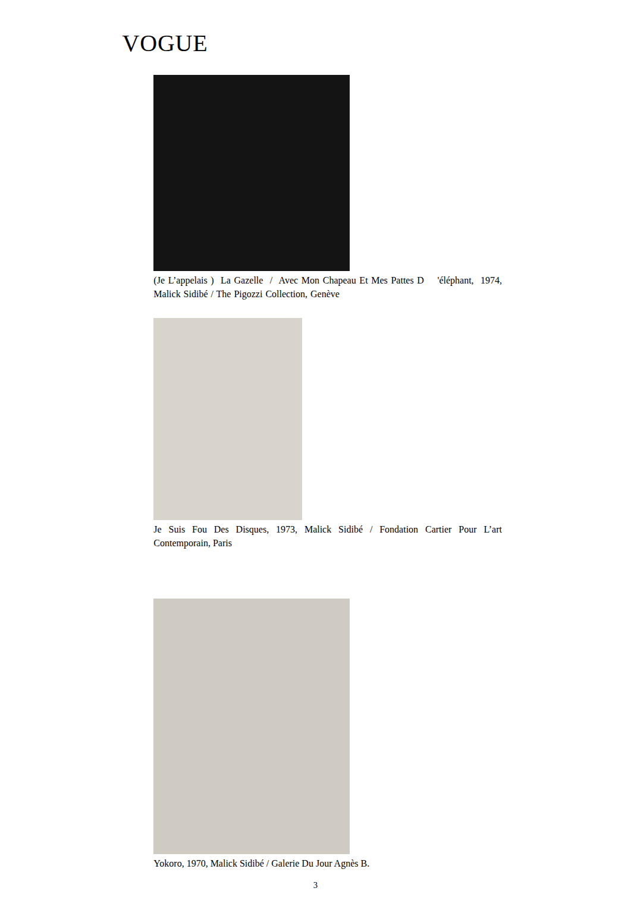VOGUE
(Je L’appelais ) La Gazelle / Avec Mon Chapeau Et Mes Pattes D 'éléphant, 1974, Malick Sidibé / The Pigozzi Collection, Genève
Je Suis Fou Des Disques, 1973, Malick Sidibé / Fondation Cartier Pour L’art Contemporain, Paris
Yokoro, 1970, Malick Sidibé / Galerie Du Jour Agnès B.
3